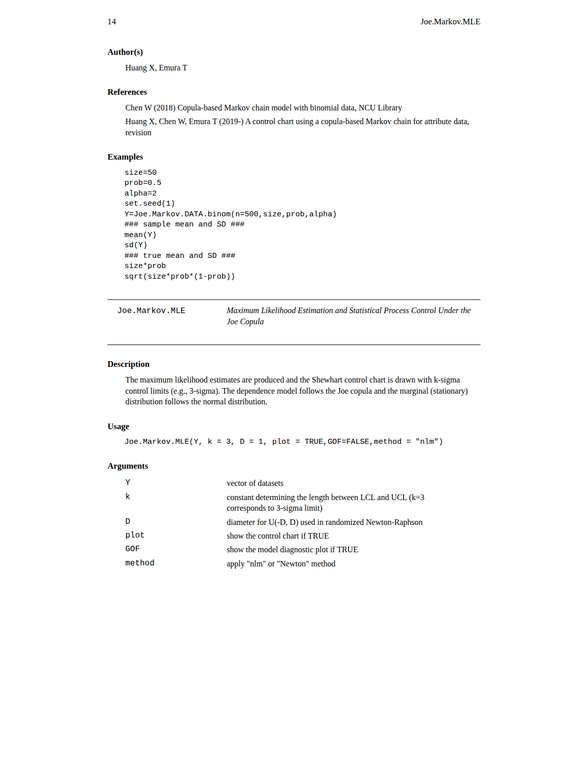14 Joe.Markov.MLE
Author(s)
Huang X, Emura T
References
Chen W (2018) Copula-based Markov chain model with binomial data, NCU Library
Huang X, Chen W, Emura T (2019-) A control chart using a copula-based Markov chain for attribute data, revision
Examples
size=50
prob=0.5
alpha=2
set.seed(1)
Y=Joe.Markov.DATA.binom(n=500,size,prob,alpha)
### sample mean and SD ###
mean(Y)
sd(Y)
### true mean and SD ###
size*prob
sqrt(size*prob*(1-prob))
Joe.Markov.MLE Maximum Likelihood Estimation and Statistical Process Control Under the Joe Copula
Description
The maximum likelihood estimates are produced and the Shewhart control chart is drawn with k-sigma control limits (e.g., 3-sigma). The dependence model follows the Joe copula and the marginal (stationary) distribution follows the normal distribution.
Usage
Joe.Markov.MLE(Y, k = 3, D = 1, plot = TRUE,GOF=FALSE,method = "nlm")
Arguments
| Y | vector of datasets |
| k | constant determining the length between LCL and UCL (k=3 corresponds to 3-sigma limit) |
| D | diameter for U(-D, D) used in randomized Newton-Raphson |
| plot | show the control chart if TRUE |
| GOF | show the model diagnostic plot if TRUE |
| method | apply "nlm" or "Newton" method |